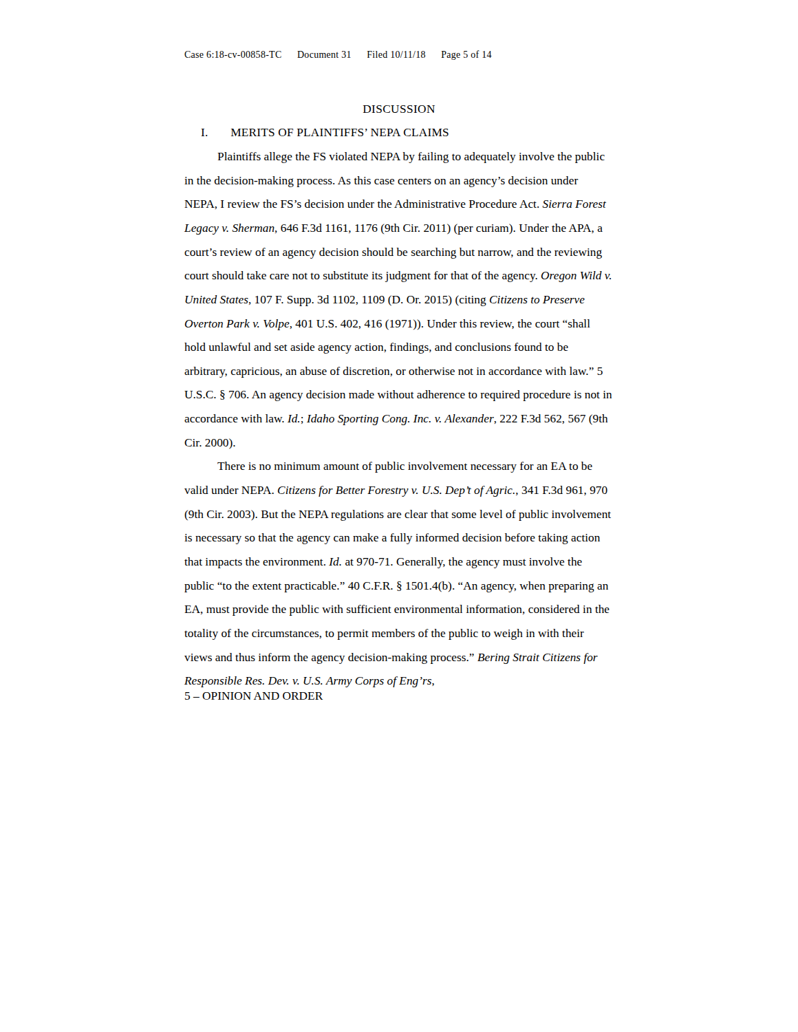Case 6:18-cv-00858-TC Document 31 Filed 10/11/18 Page 5 of 14
DISCUSSION
I. MERITS OF PLAINTIFFS’ NEPA CLAIMS
Plaintiffs allege the FS violated NEPA by failing to adequately involve the public in the decision-making process. As this case centers on an agency’s decision under NEPA, I review the FS’s decision under the Administrative Procedure Act. Sierra Forest Legacy v. Sherman, 646 F.3d 1161, 1176 (9th Cir. 2011) (per curiam). Under the APA, a court’s review of an agency decision should be searching but narrow, and the reviewing court should take care not to substitute its judgment for that of the agency. Oregon Wild v. United States, 107 F. Supp. 3d 1102, 1109 (D. Or. 2015) (citing Citizens to Preserve Overton Park v. Volpe, 401 U.S. 402, 416 (1971)). Under this review, the court “shall hold unlawful and set aside agency action, findings, and conclusions found to be arbitrary, capricious, an abuse of discretion, or otherwise not in accordance with law.” 5 U.S.C. § 706. An agency decision made without adherence to required procedure is not in accordance with law. Id.; Idaho Sporting Cong. Inc. v. Alexander, 222 F.3d 562, 567 (9th Cir. 2000).
There is no minimum amount of public involvement necessary for an EA to be valid under NEPA. Citizens for Better Forestry v. U.S. Dep’t of Agric., 341 F.3d 961, 970 (9th Cir. 2003). But the NEPA regulations are clear that some level of public involvement is necessary so that the agency can make a fully informed decision before taking action that impacts the environment. Id. at 970-71. Generally, the agency must involve the public “to the extent practicable.” 40 C.F.R. § 1501.4(b). “An agency, when preparing an EA, must provide the public with sufficient environmental information, considered in the totality of the circumstances, to permit members of the public to weigh in with their views and thus inform the agency decision-making process.” Bering Strait Citizens for Responsible Res. Dev. v. U.S. Army Corps of Eng’rs,
5 – OPINION AND ORDER